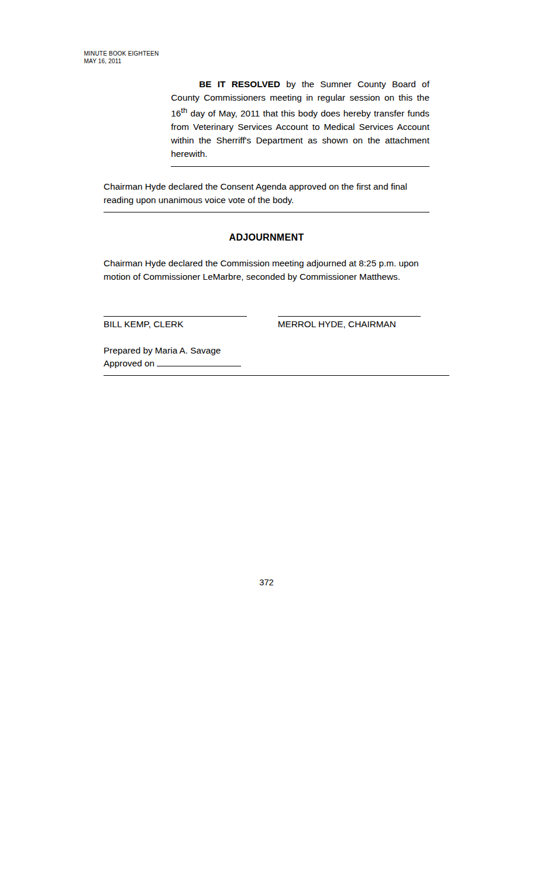MINUTE BOOK EIGHTEEN
MAY 16, 2011
BE IT RESOLVED by the Sumner County Board of County Commissioners meeting in regular session on this the 16th day of May, 2011 that this body does hereby transfer funds from Veterinary Services Account to Medical Services Account within the Sherriff's Department as shown on the attachment herewith.
Chairman Hyde declared the Consent Agenda approved on the first and final reading upon unanimous voice vote of the body.
ADJOURNMENT
Chairman Hyde declared the Commission meeting adjourned at 8:25 p.m. upon motion of Commissioner LeMarbre, seconded by Commissioner Matthews.
BILL KEMP, CLERK
MERROL HYDE, CHAIRMAN
Prepared by Maria A. Savage
Approved on
372